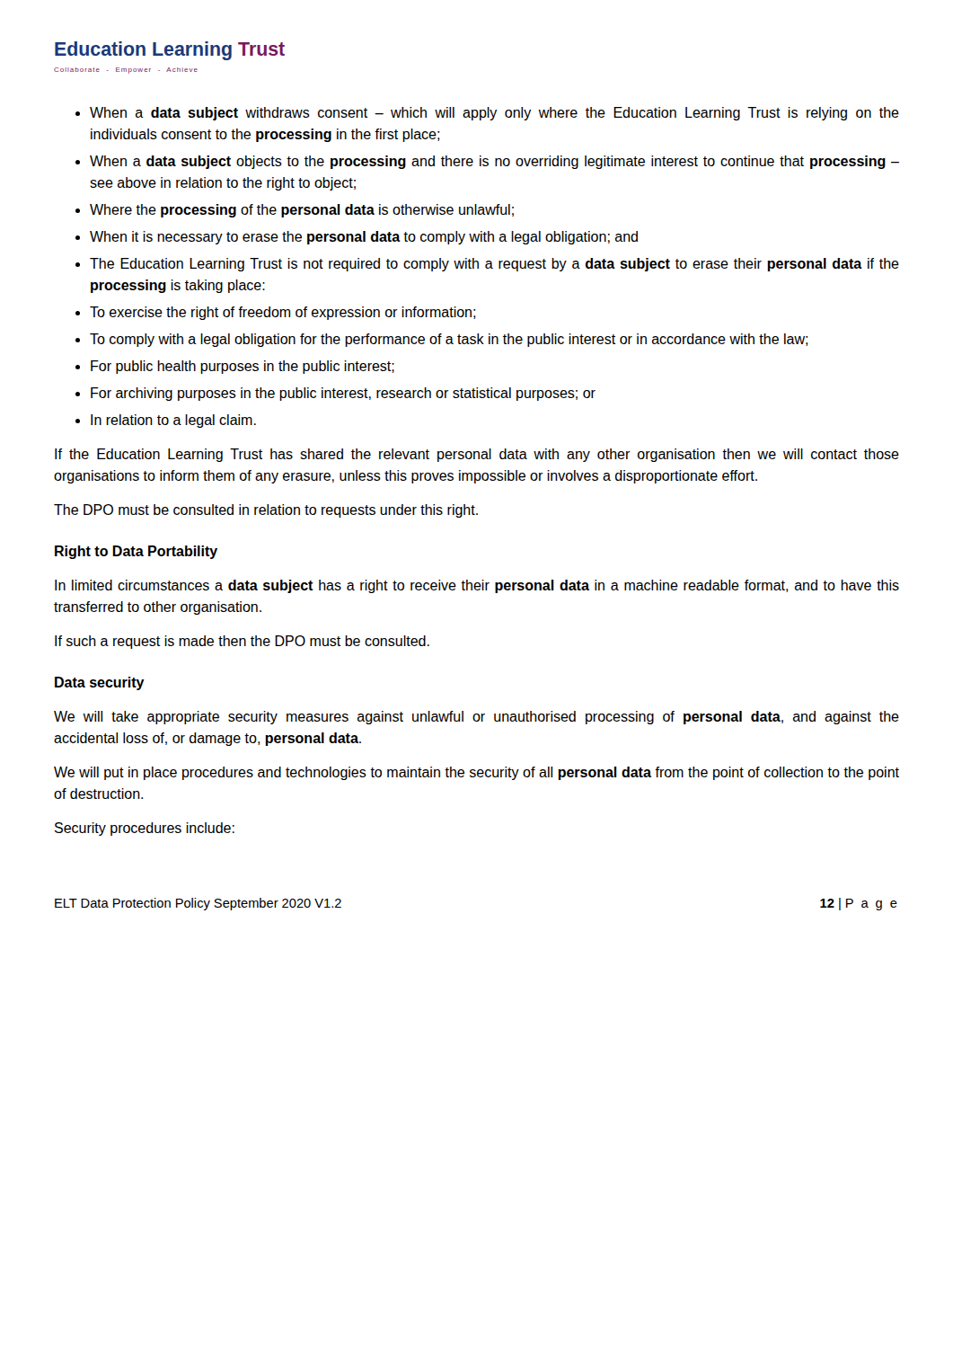Education Learning Trust
Collaborate - Empower - Achieve
When a data subject withdraws consent – which will apply only where the Education Learning Trust is relying on the individuals consent to the processing in the first place;
When a data subject objects to the processing and there is no overriding legitimate interest to continue that processing – see above in relation to the right to object;
Where the processing of the personal data is otherwise unlawful;
When it is necessary to erase the personal data to comply with a legal obligation; and
The Education Learning Trust is not required to comply with a request by a data subject to erase their personal data if the processing is taking place:
To exercise the right of freedom of expression or information;
To comply with a legal obligation for the performance of a task in the public interest or in accordance with the law;
For public health purposes in the public interest;
For archiving purposes in the public interest, research or statistical purposes; or
In relation to a legal claim.
If the Education Learning Trust has shared the relevant personal data with any other organisation then we will contact those organisations to inform them of any erasure, unless this proves impossible or involves a disproportionate effort.
The DPO must be consulted in relation to requests under this right.
Right to Data Portability
In limited circumstances a data subject has a right to receive their personal data in a machine readable format, and to have this transferred to other organisation.
If such a request is made then the DPO must be consulted.
Data security
We will take appropriate security measures against unlawful or unauthorised processing of personal data, and against the accidental loss of, or damage to, personal data.
We will put in place procedures and technologies to maintain the security of all personal data from the point of collection to the point of destruction.
Security procedures include:
ELT Data Protection Policy September 2020 V1.2 12 | P a g e